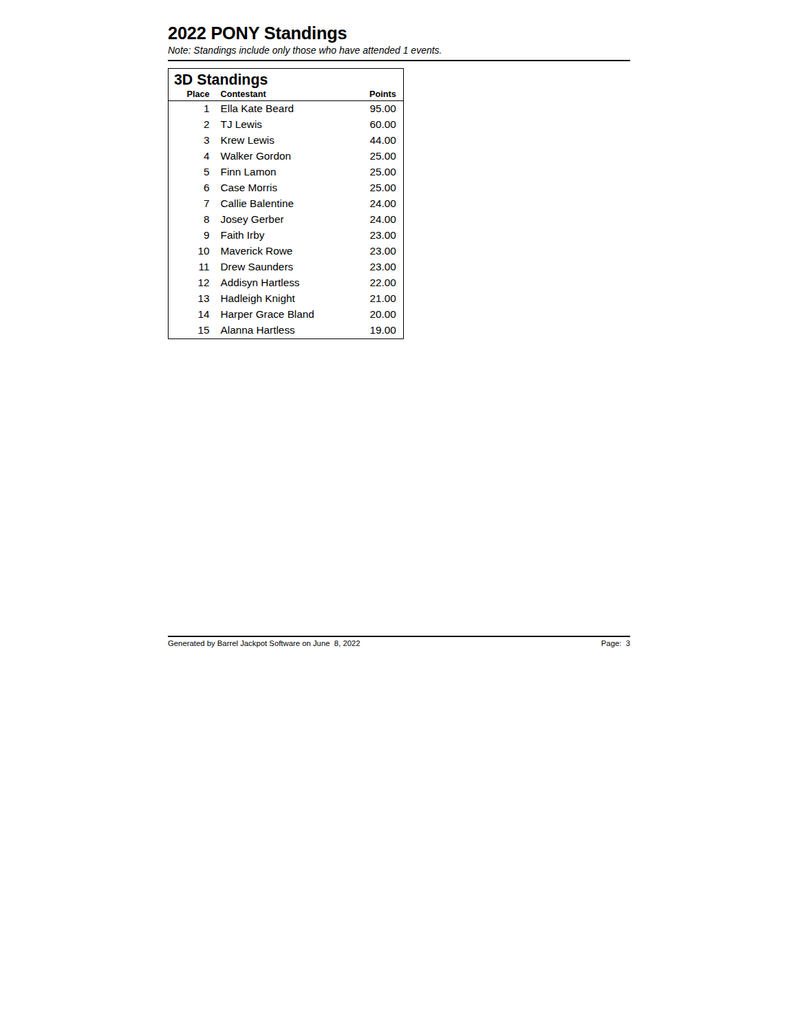2022 PONY Standings
Note: Standings include only those who have attended 1 events.
3D Standings
| Place | Contestant | Points |
| --- | --- | --- |
| 1 | Ella Kate Beard | 95.00 |
| 2 | TJ Lewis | 60.00 |
| 3 | Krew Lewis | 44.00 |
| 4 | Walker Gordon | 25.00 |
| 5 | Finn Lamon | 25.00 |
| 6 | Case Morris | 25.00 |
| 7 | Callie Balentine | 24.00 |
| 8 | Josey Gerber | 24.00 |
| 9 | Faith Irby | 23.00 |
| 10 | Maverick Rowe | 23.00 |
| 11 | Drew Saunders | 23.00 |
| 12 | Addisyn Hartless | 22.00 |
| 13 | Hadleigh Knight | 21.00 |
| 14 | Harper Grace Bland | 20.00 |
| 15 | Alanna Hartless | 19.00 |
Generated by Barrel Jackpot Software on June 8, 2022 Page: 3